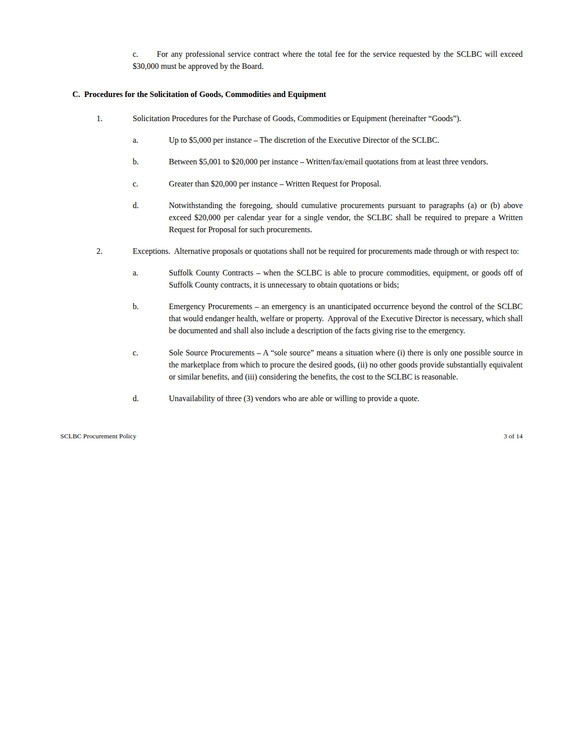c. For any professional service contract where the total fee for the service requested by the SCLBC will exceed $30,000 must be approved by the Board.
C. Procedures for the Solicitation of Goods, Commodities and Equipment
1. Solicitation Procedures for the Purchase of Goods, Commodities or Equipment (hereinafter “Goods”).
a. Up to $5,000 per instance – The discretion of the Executive Director of the SCLBC.
b. Between $5,001 to $20,000 per instance – Written/fax/email quotations from at least three vendors.
c. Greater than $20,000 per instance – Written Request for Proposal.
d. Notwithstanding the foregoing, should cumulative procurements pursuant to paragraphs (a) or (b) above exceed $20,000 per calendar year for a single vendor, the SCLBC shall be required to prepare a Written Request for Proposal for such procurements.
2. Exceptions. Alternative proposals or quotations shall not be required for procurements made through or with respect to:
a. Suffolk County Contracts – when the SCLBC is able to procure commodities, equipment, or goods off of Suffolk County contracts, it is unnecessary to obtain quotations or bids;
b. Emergency Procurements – an emergency is an unanticipated occurrence beyond the control of the SCLBC that would endanger health, welfare or property. Approval of the Executive Director is necessary, which shall be documented and shall also include a description of the facts giving rise to the emergency.
c. Sole Source Procurements – A “sole source” means a situation where (i) there is only one possible source in the marketplace from which to procure the desired goods, (ii) no other goods provide substantially equivalent or similar benefits, and (iii) considering the benefits, the cost to the SCLBC is reasonable.
d. Unavailability of three (3) vendors who are able or willing to provide a quote.
SCLBC Procurement Policy 3 of 14